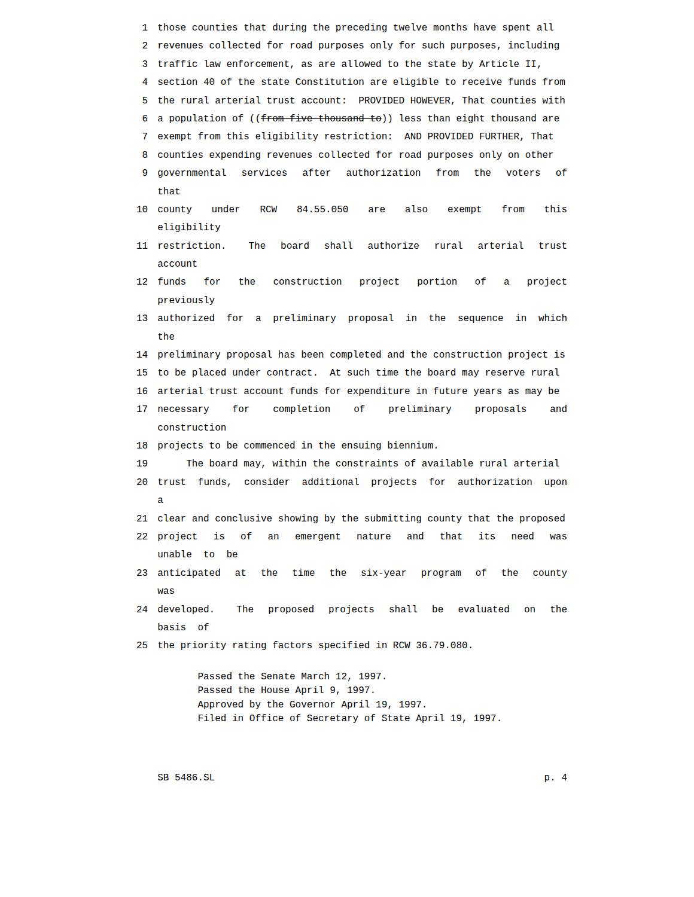those counties that during the preceding twelve months have spent all
revenues collected for road purposes only for such purposes, including
traffic law enforcement, as are allowed to the state by Article II,
section 40 of the state Constitution are eligible to receive funds from
the rural arterial trust account: PROVIDED HOWEVER, That counties with
a population of ((from five thousand to)) less than eight thousand are
exempt from this eligibility restriction: AND PROVIDED FURTHER, That
counties expending revenues collected for road purposes only on other
governmental services after authorization from the voters of that
county under RCW 84.55.050 are also exempt from this eligibility
restriction. The board shall authorize rural arterial trust account
funds for the construction project portion of a project previously
authorized for a preliminary proposal in the sequence in which the
preliminary proposal has been completed and the construction project is
to be placed under contract. At such time the board may reserve rural
arterial trust account funds for expenditure in future years as may be
necessary for completion of preliminary proposals and construction
projects to be commenced in the ensuing biennium.
The board may, within the constraints of available rural arterial
trust funds, consider additional projects for authorization upon a
clear and conclusive showing by the submitting county that the proposed
project is of an emergent nature and that its need was unable to be
anticipated at the time the six-year program of the county was
developed. The proposed projects shall be evaluated on the basis of
the priority rating factors specified in RCW 36.79.080.
Passed the Senate March 12, 1997.
Passed the House April 9, 1997.
Approved by the Governor April 19, 1997.
Filed in Office of Secretary of State April 19, 1997.
SB 5486.SL p. 4